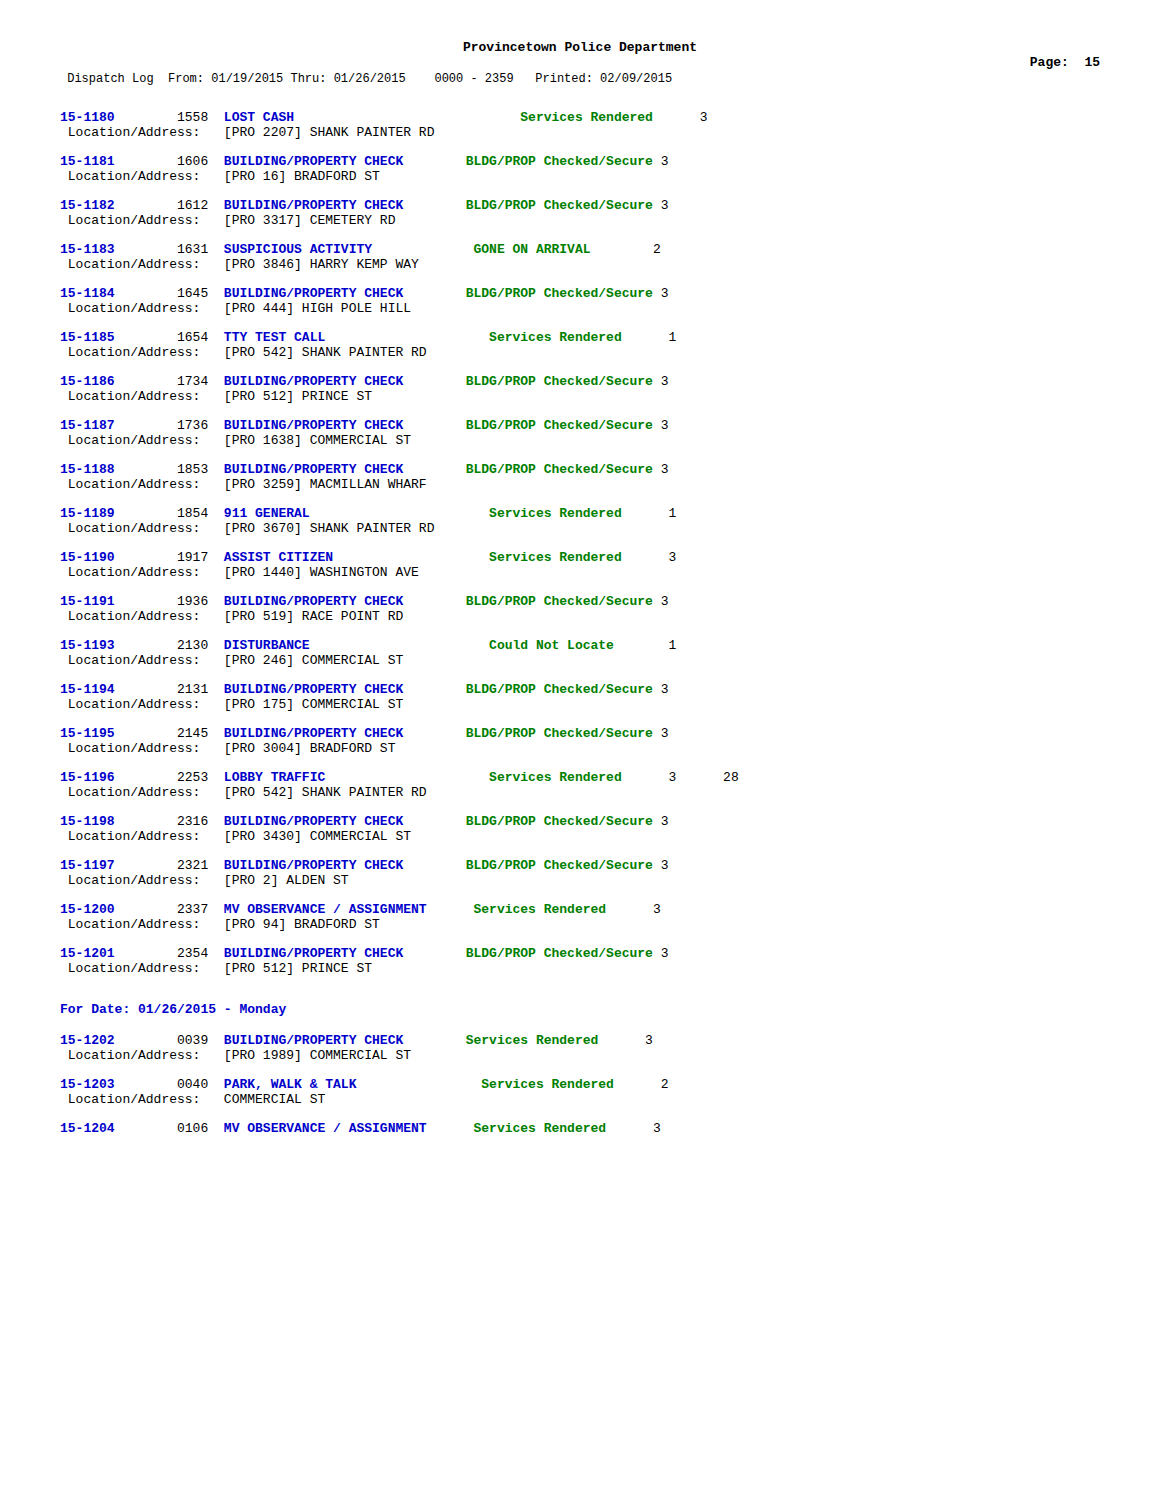Provincetown Police Department
Page: 15
Dispatch Log From: 01/19/2015 Thru: 01/26/2015 0000 - 2359 Printed: 02/09/2015
15-1180 1558 LOST CASH Services Rendered 3
Location/Address: [PRO 2207] SHANK PAINTER RD
15-1181 1606 BUILDING/PROPERTY CHECK BLDG/PROP Checked/Secure 3
Location/Address: [PRO 16] BRADFORD ST
15-1182 1612 BUILDING/PROPERTY CHECK BLDG/PROP Checked/Secure 3
Location/Address: [PRO 3317] CEMETERY RD
15-1183 1631 SUSPICIOUS ACTIVITY GONE ON ARRIVAL 2
Location/Address: [PRO 3846] HARRY KEMP WAY
15-1184 1645 BUILDING/PROPERTY CHECK BLDG/PROP Checked/Secure 3
Location/Address: [PRO 444] HIGH POLE HILL
15-1185 1654 TTY TEST CALL Services Rendered 1
Location/Address: [PRO 542] SHANK PAINTER RD
15-1186 1734 BUILDING/PROPERTY CHECK BLDG/PROP Checked/Secure 3
Location/Address: [PRO 512] PRINCE ST
15-1187 1736 BUILDING/PROPERTY CHECK BLDG/PROP Checked/Secure 3
Location/Address: [PRO 1638] COMMERCIAL ST
15-1188 1853 BUILDING/PROPERTY CHECK BLDG/PROP Checked/Secure 3
Location/Address: [PRO 3259] MACMILLAN WHARF
15-1189 1854 911 GENERAL Services Rendered 1
Location/Address: [PRO 3670] SHANK PAINTER RD
15-1190 1917 ASSIST CITIZEN Services Rendered 3
Location/Address: [PRO 1440] WASHINGTON AVE
15-1191 1936 BUILDING/PROPERTY CHECK BLDG/PROP Checked/Secure 3
Location/Address: [PRO 519] RACE POINT RD
15-1193 2130 DISTURBANCE Could Not Locate 1
Location/Address: [PRO 246] COMMERCIAL ST
15-1194 2131 BUILDING/PROPERTY CHECK BLDG/PROP Checked/Secure 3
Location/Address: [PRO 175] COMMERCIAL ST
15-1195 2145 BUILDING/PROPERTY CHECK BLDG/PROP Checked/Secure 3
Location/Address: [PRO 3004] BRADFORD ST
15-1196 2253 LOBBY TRAFFIC Services Rendered 3 28
Location/Address: [PRO 542] SHANK PAINTER RD
15-1198 2316 BUILDING/PROPERTY CHECK BLDG/PROP Checked/Secure 3
Location/Address: [PRO 3430] COMMERCIAL ST
15-1197 2321 BUILDING/PROPERTY CHECK BLDG/PROP Checked/Secure 3
Location/Address: [PRO 2] ALDEN ST
15-1200 2337 MV OBSERVANCE / ASSIGNMENT Services Rendered 3
Location/Address: [PRO 94] BRADFORD ST
15-1201 2354 BUILDING/PROPERTY CHECK BLDG/PROP Checked/Secure 3
Location/Address: [PRO 512] PRINCE ST
For Date: 01/26/2015 - Monday
15-1202 0039 BUILDING/PROPERTY CHECK Services Rendered 3
Location/Address: [PRO 1989] COMMERCIAL ST
15-1203 0040 PARK, WALK & TALK Services Rendered 2
Location/Address: COMMERCIAL ST
15-1204 0106 MV OBSERVANCE / ASSIGNMENT Services Rendered 3